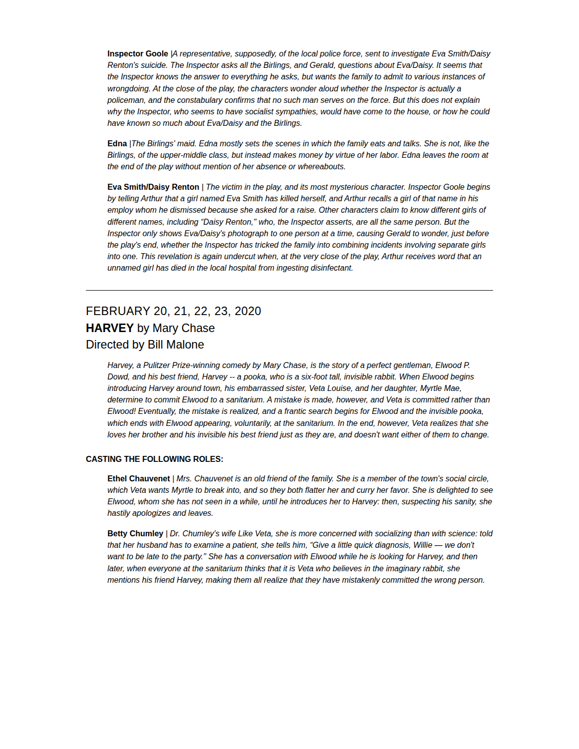Inspector Goole |A representative, supposedly, of the local police force, sent to investigate Eva Smith/Daisy Renton's suicide. The Inspector asks all the Birlings, and Gerald, questions about Eva/Daisy. It seems that the Inspector knows the answer to everything he asks, but wants the family to admit to various instances of wrongdoing. At the close of the play, the characters wonder aloud whether the Inspector is actually a policeman, and the constabulary confirms that no such man serves on the force. But this does not explain why the Inspector, who seems to have socialist sympathies, would have come to the house, or how he could have known so much about Eva/Daisy and the Birlings.
Edna |The Birlings' maid. Edna mostly sets the scenes in which the family eats and talks. She is not, like the Birlings, of the upper-middle class, but instead makes money by virtue of her labor. Edna leaves the room at the end of the play without mention of her absence or whereabouts.
Eva Smith/Daisy Renton | The victim in the play, and its most mysterious character. Inspector Goole begins by telling Arthur that a girl named Eva Smith has killed herself, and Arthur recalls a girl of that name in his employ whom he dismissed because she asked for a raise. Other characters claim to know different girls of different names, including “Daisy Renton," who, the Inspector asserts, are all the same person. But the Inspector only shows Eva/Daisy's photograph to one person at a time, causing Gerald to wonder, just before the play's end, whether the Inspector has tricked the family into combining incidents involving separate girls into one. This revelation is again undercut when, at the very close of the play, Arthur receives word that an unnamed girl has died in the local hospital from ingesting disinfectant.
FEBRUARY 20, 21, 22, 23, 2020
HARVEY by Mary Chase
Directed by Bill Malone
Harvey, a Pulitzer Prize-winning comedy by Mary Chase, is the story of a perfect gentleman, Elwood P. Dowd, and his best friend, Harvey -- a pooka, who is a six-foot tall, invisible rabbit. When Elwood begins introducing Harvey around town, his embarrassed sister, Veta Louise, and her daughter, Myrtle Mae, determine to commit Elwood to a sanitarium. A mistake is made, however, and Veta is committed rather than Elwood! Eventually, the mistake is realized, and a frantic search begins for Elwood and the invisible pooka, which ends with Elwood appearing, voluntarily, at the sanitarium. In the end, however, Veta realizes that she loves her brother and his invisible his best friend just as they are, and doesn't want either of them to change.
CASTING THE FOLLOWING ROLES:
Ethel Chauvenet | Mrs. Chauvenet is an old friend of the family. She is a member of the town's social circle, which Veta wants Myrtle to break into, and so they both flatter her and curry her favor. She is delighted to see Elwood, whom she has not seen in a while, until he introduces her to Harvey: then, suspecting his sanity, she hastily apologizes and leaves.
Betty Chumley | Dr. Chumley's wife Like Veta, she is more concerned with socializing than with science: told that her husband has to examine a patient, she tells him, “Give a little quick diagnosis, Willie — we don't want to be late to the party." She has a conversation with Elwood while he is looking for Harvey, and then later, when everyone at the sanitarium thinks that it is Veta who believes in the imaginary rabbit, she mentions his friend Harvey, making them all realize that they have mistakenly committed the wrong person.